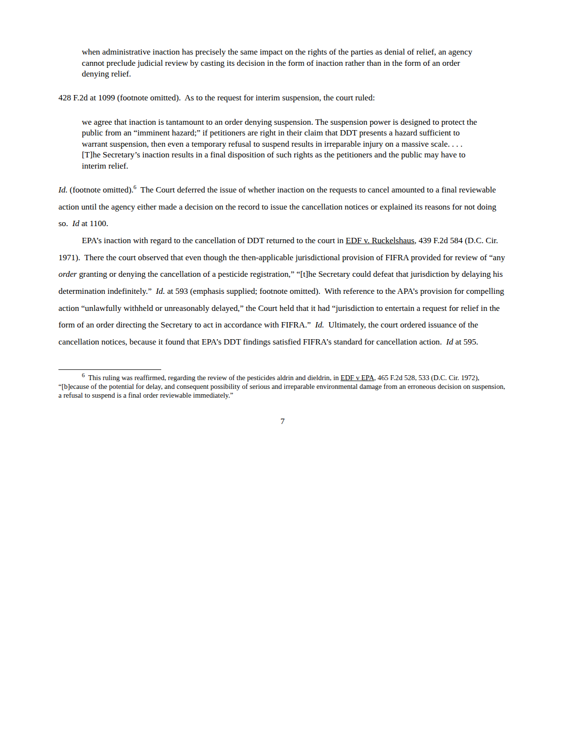when administrative inaction has precisely the same impact on the rights of the parties as denial of relief, an agency cannot preclude judicial review by casting its decision in the form of inaction rather than in the form of an order denying relief.
428 F.2d at 1099 (footnote omitted). As to the request for interim suspension, the court ruled:
we agree that inaction is tantamount to an order denying suspension. The suspension power is designed to protect the public from an “imminent hazard;” if petitioners are right in their claim that DDT presents a hazard sufficient to warrant suspension, then even a temporary refusal to suspend results in irreparable injury on a massive scale. . . . [T]he Secretary’s inaction results in a final disposition of such rights as the petitioners and the public may have to interim relief.
Id. (footnote omitted).6 The Court deferred the issue of whether inaction on the requests to cancel amounted to a final reviewable action until the agency either made a decision on the record to issue the cancellation notices or explained its reasons for not doing so. Id at 1100.
EPA’s inaction with regard to the cancellation of DDT returned to the court in EDF v. Ruckelshaus, 439 F.2d 584 (D.C. Cir. 1971). There the court observed that even though the then-applicable jurisdictional provision of FIFRA provided for review of “any order granting or denying the cancellation of a pesticide registration,” “[t]he Secretary could defeat that jurisdiction by delaying his determination indefinitely.” Id. at 593 (emphasis supplied; footnote omitted). With reference to the APA’s provision for compelling action “unlawfully withheld or unreasonably delayed,” the Court held that it had “jurisdiction to entertain a request for relief in the form of an order directing the Secretary to act in accordance with FIFRA.” Id. Ultimately, the court ordered issuance of the cancellation notices, because it found that EPA’s DDT findings satisfied FIFRA’s standard for cancellation action. Id at 595.
6 This ruling was reaffirmed, regarding the review of the pesticides aldrin and dieldrin, in EDF v EPA, 465 F.2d 528, 533 (D.C. Cir. 1972), “[b]ecause of the potential for delay, and consequent possibility of serious and irreparable environmental damage from an erroneous decision on suspension, a refusal to suspend is a final order reviewable immediately.”
7